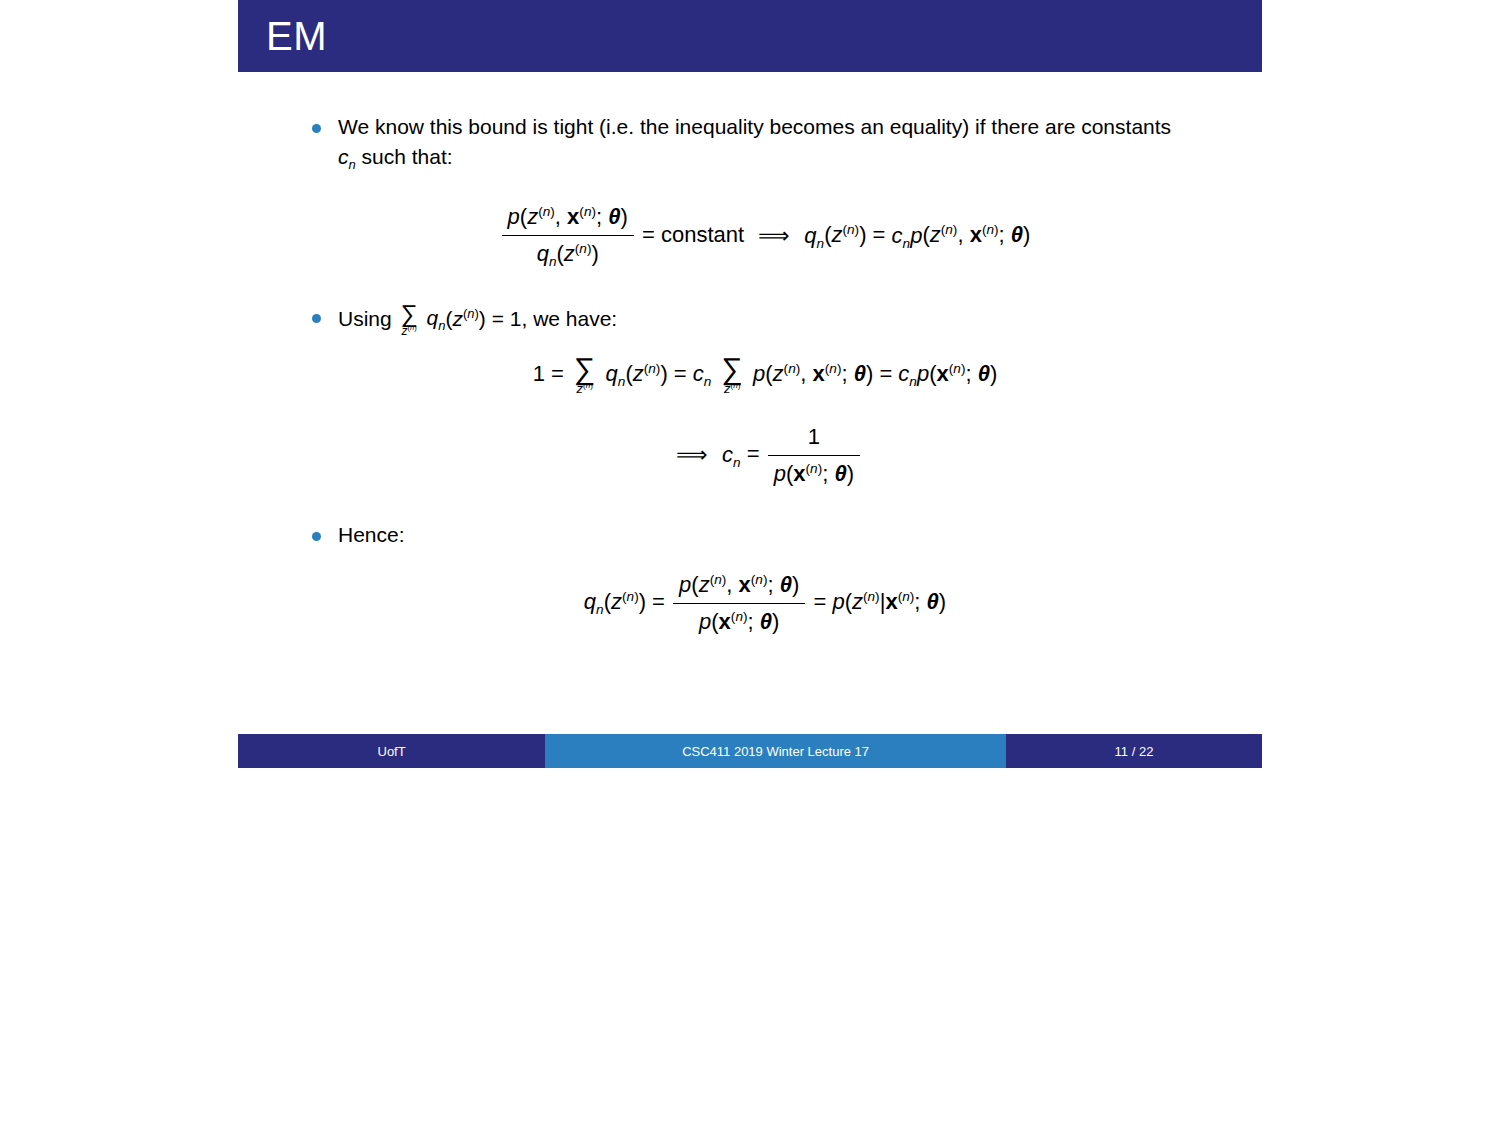EM
We know this bound is tight (i.e. the inequality becomes an equality) if there are constants cn such that:
p(z(n), x(n); θ) qn(z(n)) = constant ⟹ qn(z(n)) = cnp(z(n), x(n); θ)
Using ∑z(n) qn(z(n)) = 1, we have:
1 = ∑z(n) qn(z(n)) = cn ∑z(n) p(z(n), x(n); θ) = cnp(x(n); θ)
⟹ cn = 1 p(x(n); θ)
Hence:
qn(z(n)) = p(z(n), x(n); θ) p(x(n); θ) = p(z(n)|x(n); θ)
UofT
CSC411 2019 Winter Lecture 17
11 / 22